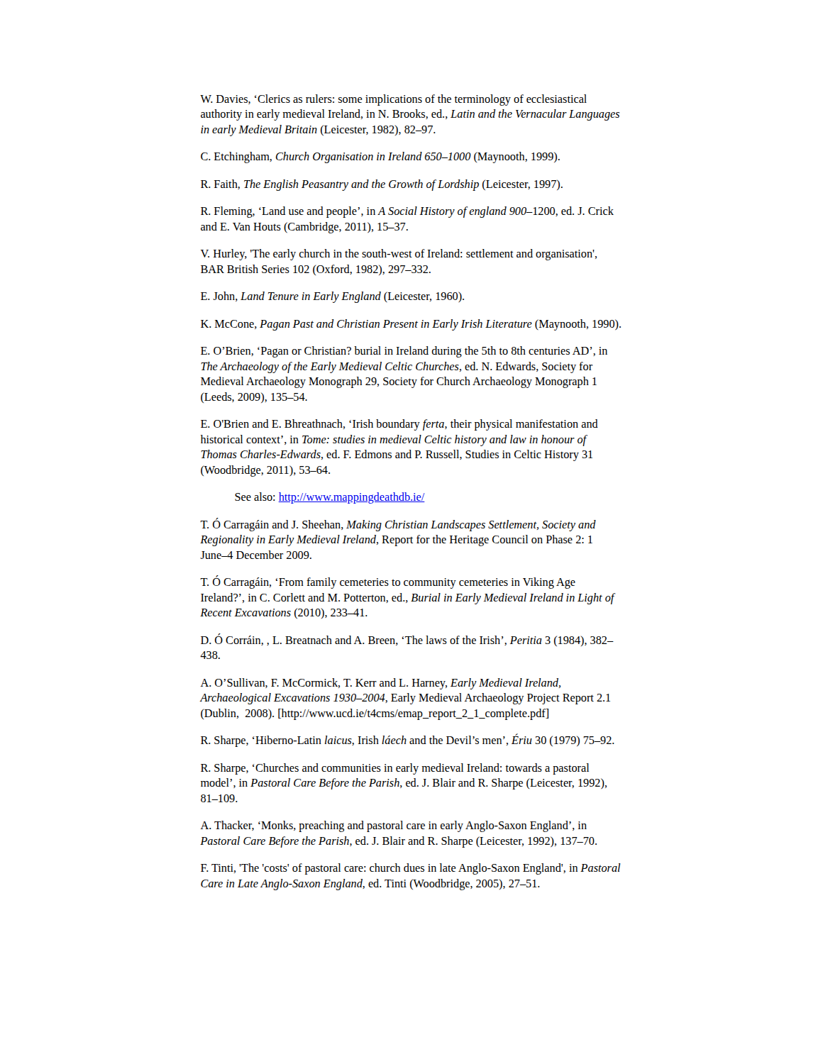W. Davies, ‘Clerics as rulers: some implications of the terminology of ecclesiastical authority in early medieval Ireland, in N. Brooks, ed., Latin and the Vernacular Languages in early Medieval Britain (Leicester, 1982), 82–97.
C. Etchingham, Church Organisation in Ireland 650–1000 (Maynooth, 1999).
R. Faith, The English Peasantry and the Growth of Lordship (Leicester, 1997).
R. Fleming, ‘Land use and people’, in A Social History of england 900–1200, ed. J. Crick and E. Van Houts (Cambridge, 2011), 15–37.
V. Hurley, 'The early church in the south-west of Ireland: settlement and organisation', BAR British Series 102 (Oxford, 1982), 297–332.
E. John, Land Tenure in Early England (Leicester, 1960).
K. McCone, Pagan Past and Christian Present in Early Irish Literature (Maynooth, 1990).
E. O’Brien, ‘Pagan or Christian? burial in Ireland during the 5th to 8th centuries AD’, in The Archaeology of the Early Medieval Celtic Churches, ed. N. Edwards, Society for Medieval Archaeology Monograph 29, Society for Church Archaeology Monograph 1 (Leeds, 2009), 135–54.
E. O'Brien and E. Bhreathnach, ‘Irish boundary ferta, their physical manifestation and historical context’, in Tome: studies in medieval Celtic history and law in honour of Thomas Charles-Edwards, ed. F. Edmons and P. Russell, Studies in Celtic History 31 (Woodbridge, 2011), 53–64.
See also: http://www.mappingdeathdb.ie/
T. Ó Carragáin and J. Sheehan, Making Christian Landscapes Settlement, Society and Regionality in Early Medieval Ireland, Report for the Heritage Council on Phase 2: 1 June–4 December 2009.
T. Ó Carragáin, ‘From family cemeteries to community cemeteries in Viking Age Ireland?’, in C. Corlett and M. Potterton, ed., Burial in Early Medieval Ireland in Light of Recent Excavations (2010), 233–41.
D. Ó Corráin, , L. Breatnach and A. Breen, ‘The laws of the Irish’, Peritia 3 (1984), 382–438.
A. O’Sullivan, F. McCormick, T. Kerr and L. Harney, Early Medieval Ireland, Archaeological Excavations 1930–2004, Early Medieval Archaeology Project Report 2.1 (Dublin, 2008). [http://www.ucd.ie/t4cms/emap_report_2_1_complete.pdf]
R. Sharpe, ‘Hiberno-Latin laicus, Irish láech and the Devil’s men’, Ériu 30 (1979) 75–92.
R. Sharpe, ‘Churches and communities in early medieval Ireland: towards a pastoral model’, in Pastoral Care Before the Parish, ed. J. Blair and R. Sharpe (Leicester, 1992), 81–109.
A. Thacker, ‘Monks, preaching and pastoral care in early Anglo-Saxon England’, in Pastoral Care Before the Parish, ed. J. Blair and R. Sharpe (Leicester, 1992), 137–70.
F. Tinti, 'The 'costs' of pastoral care: church dues in late Anglo-Saxon England', in Pastoral Care in Late Anglo-Saxon England, ed. Tinti (Woodbridge, 2005), 27–51.